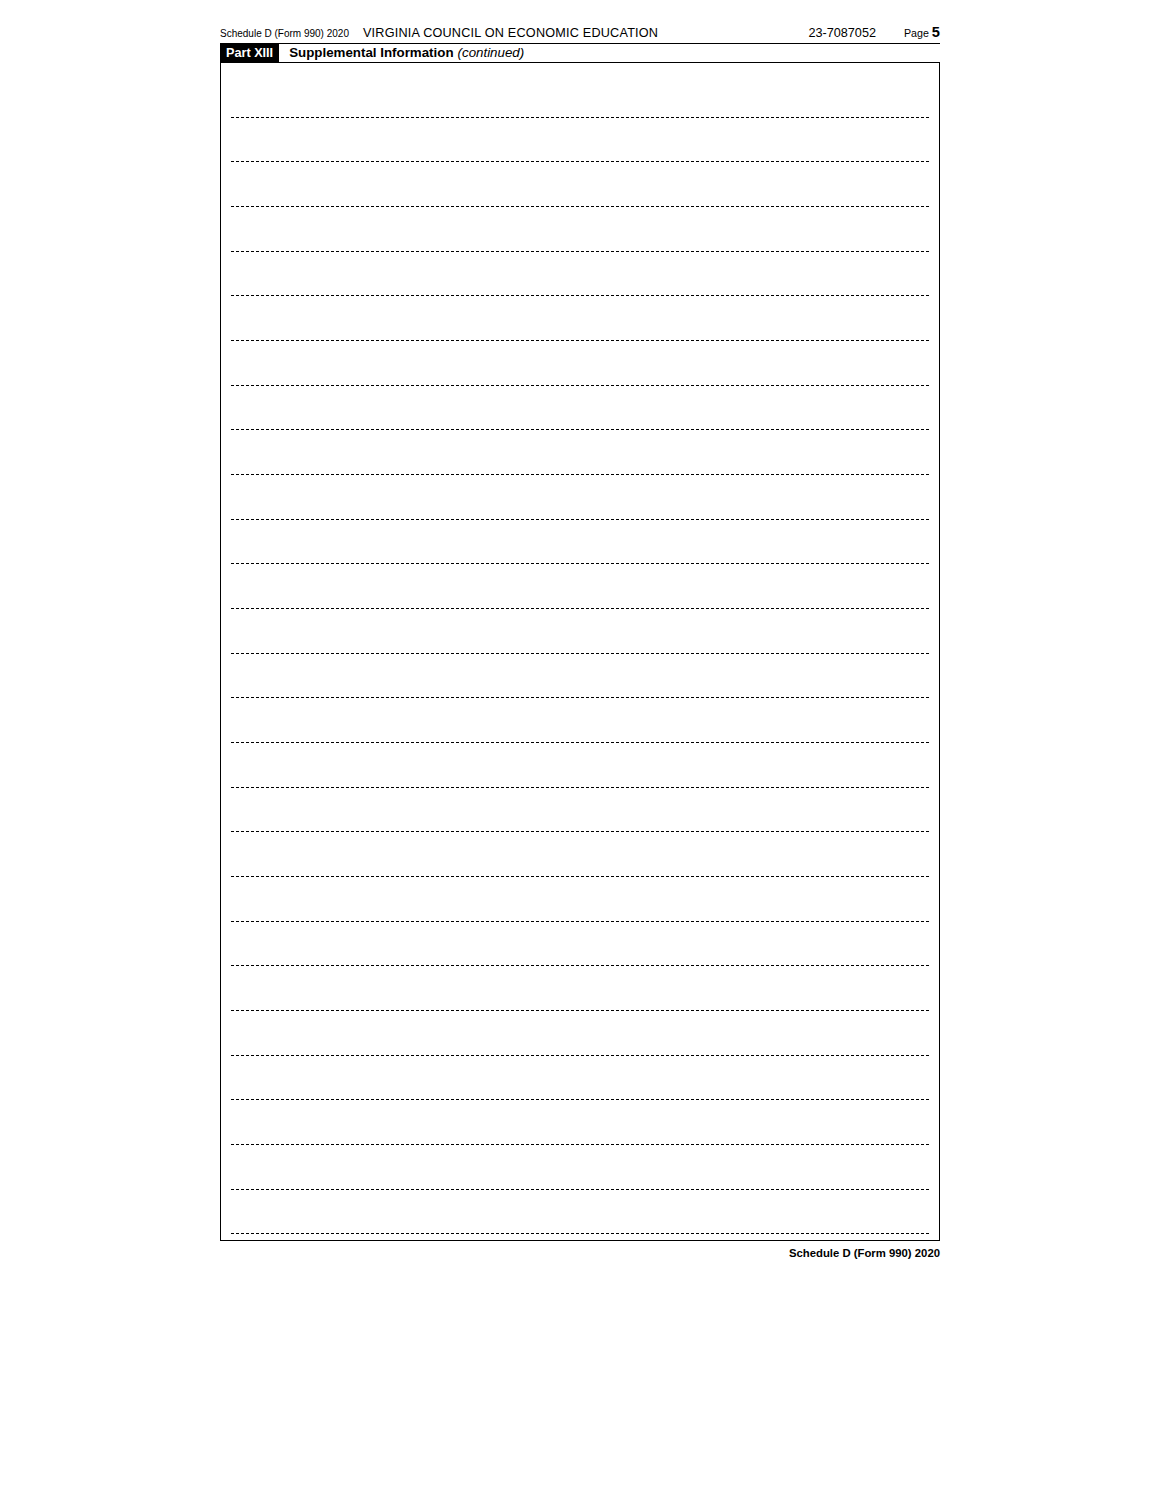Schedule D (Form 990) 2020
VIRGINIA COUNCIL ON ECONOMIC EDUCATION
23-7087052 Page 5
Part XIII
Supplemental Information (continued)
Schedule D (Form 990) 2020